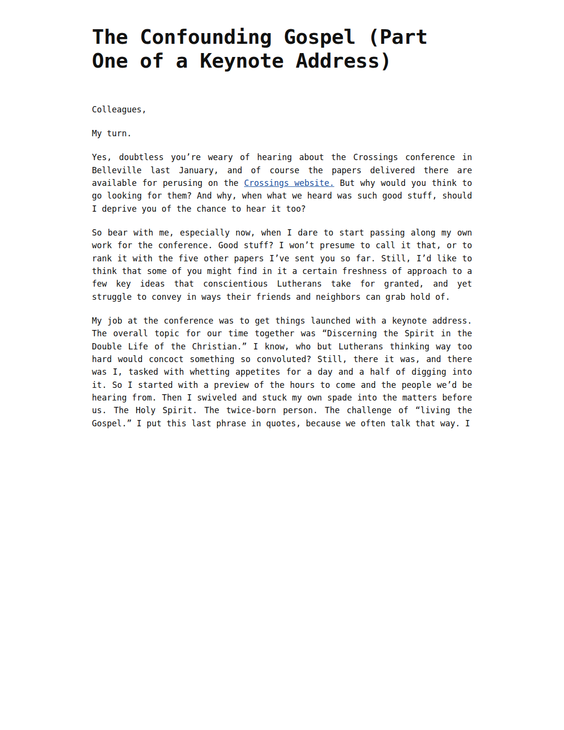The Confounding Gospel (Part One of a Keynote Address)
Colleagues,
My turn.
Yes, doubtless you’re weary of hearing about the Crossings conference in Belleville last January, and of course the papers delivered there are available for perusing on the Crossings website. But why would you think to go looking for them? And why, when what we heard was such good stuff, should I deprive you of the chance to hear it too?
So bear with me, especially now, when I dare to start passing along my own work for the conference. Good stuff? I won’t presume to call it that, or to rank it with the five other papers I’ve sent you so far. Still, I’d like to think that some of you might find in it a certain freshness of approach to a few key ideas that conscientious Lutherans take for granted, and yet struggle to convey in ways their friends and neighbors can grab hold of.
My job at the conference was to get things launched with a keynote address. The overall topic for our time together was “Discerning the Spirit in the Double Life of the Christian.” I know, who but Lutherans thinking way too hard would concoct something so convoluted? Still, there it was, and there was I, tasked with whetting appetites for a day and a half of digging into it. So I started with a preview of the hours to come and the people we’d be hearing from. Then I swiveled and stuck my own spade into the matters before us. The Holy Spirit. The twice-born person. The challenge of “living the Gospel.” I put this last phrase in quotes, because we often talk that way. I